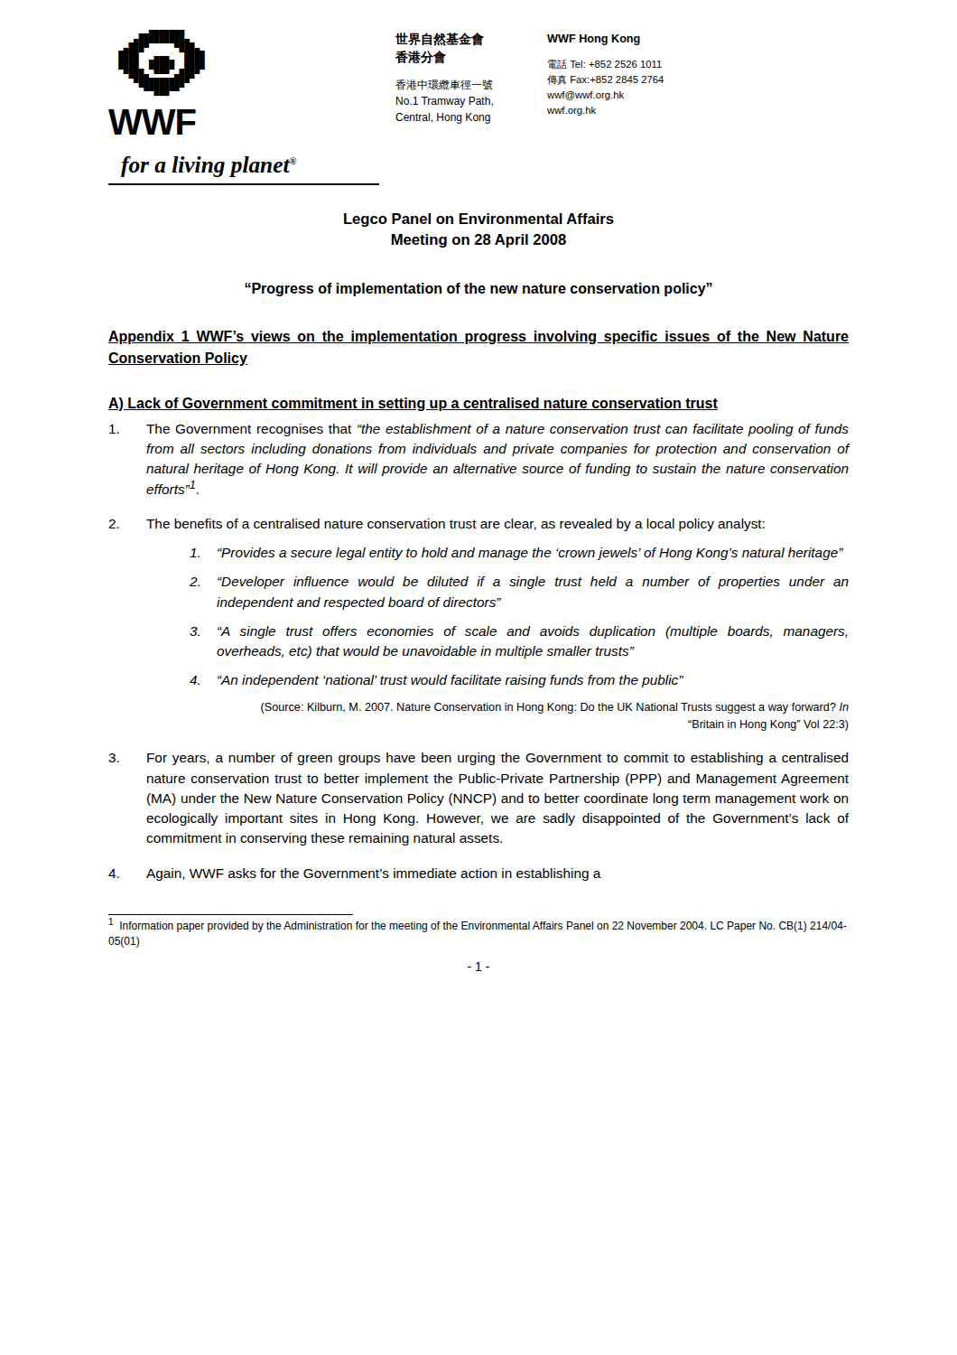▄▄▄▄▄▄▄ ▄█████████▄ ▄███▀ ▀███▄ ████ ▄▄▄ ████ ████ █████ ████ ▀███▄ ▀▀▀ ▄███▀ ▀█████████▀ ▀▀███▀▀
WWF for a living planet®
世界自然基金會
香港分會
香港中環纜車徑一號
No.1 Tramway Path,
Central, Hong Kong
WWF Hong Kong
電話 Tel: +852 2526 1011
傳真 Fax:+852 2845 2764
wwf@wwf.org.hk
wwf.org.hk
Legco Panel on Environmental Affairs
Meeting on 28 April 2008
“Progress of implementation of the new nature conservation policy”
Appendix 1 WWF’s views on the implementation progress involving specific issues of the New Nature Conservation Policy
A) Lack of Government commitment in setting up a centralised nature conservation trust
The Government recognises that “the establishment of a nature conservation trust can facilitate pooling of funds from all sectors including donations from individuals and private companies for protection and conservation of natural heritage of Hong Kong. It will provide an alternative source of funding to sustain the nature conservation efforts”1.
The benefits of a centralised nature conservation trust are clear, as revealed by a local policy analyst:
“Provides a secure legal entity to hold and manage the ‘crown jewels’ of Hong Kong’s natural heritage”
“Developer influence would be diluted if a single trust held a number of properties under an independent and respected board of directors”
“A single trust offers economies of scale and avoids duplication (multiple boards, managers, overheads, etc) that would be unavoidable in multiple smaller trusts”
“An independent ‘national’ trust would facilitate raising funds from the public”
(Source: Kilburn, M. 2007. Nature Conservation in Hong Kong: Do the UK National Trusts suggest a way forward? In “Britain in Hong Kong” Vol 22:3)
For years, a number of green groups have been urging the Government to commit to establishing a centralised nature conservation trust to better implement the Public-Private Partnership (PPP) and Management Agreement (MA) under the New Nature Conservation Policy (NNCP) and to better coordinate long term management work on ecologically important sites in Hong Kong. However, we are sadly disappointed of the Government’s lack of commitment in conserving these remaining natural assets.
Again, WWF asks for the Government’s immediate action in establishing a
1 Information paper provided by the Administration for the meeting of the Environmental Affairs Panel on 22 November 2004. LC Paper No. CB(1) 214/04-05(01)
- 1 -